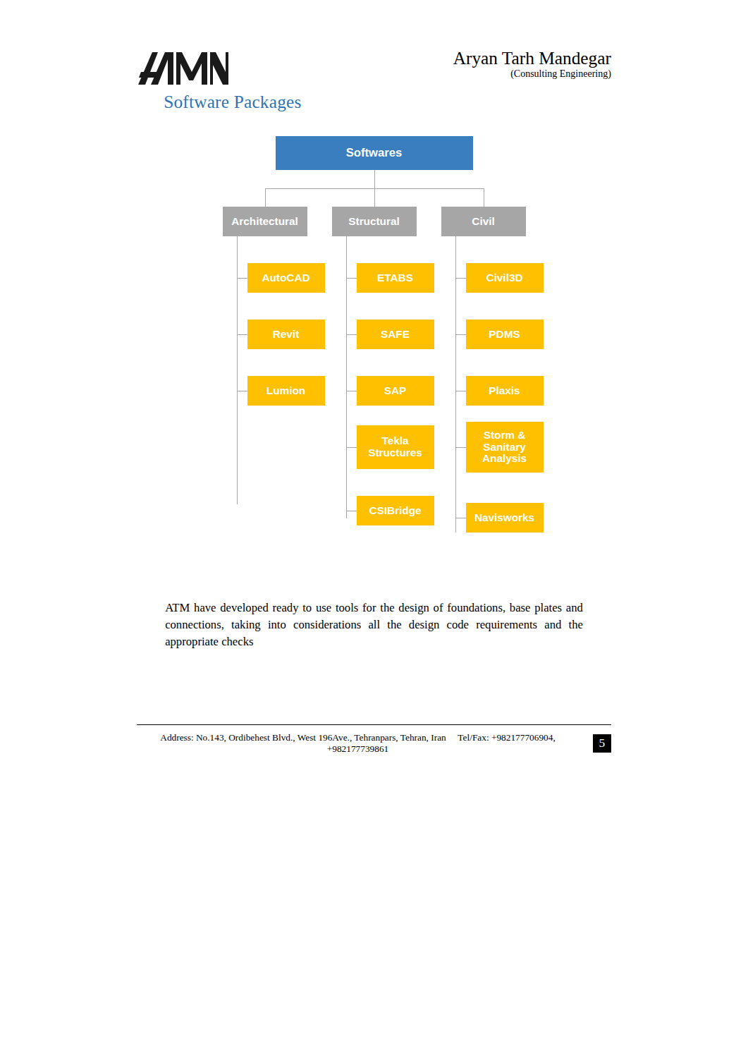Software Packages
Aryan Tarh Mandegar
(Consulting Engineering)
Softwares
Architectural
Structural
Civil
AutoCAD
Revit
Lumion
ETABS
SAFE
SAP
Tekla
Structures
CSIBridge
Civil3D
PDMS
Plaxis
Storm &
Sanitary
Analysis
Navisworks
ATM have developed ready to use tools for the design of foundations, base plates and connections, taking into considerations all the design code requirements and the appropriate checks
Address: No.143, Ordibehest Blvd., West 196Ave., Tehranpars, Tehran, Iran Tel/Fax: +982177706904, +982177739861
5